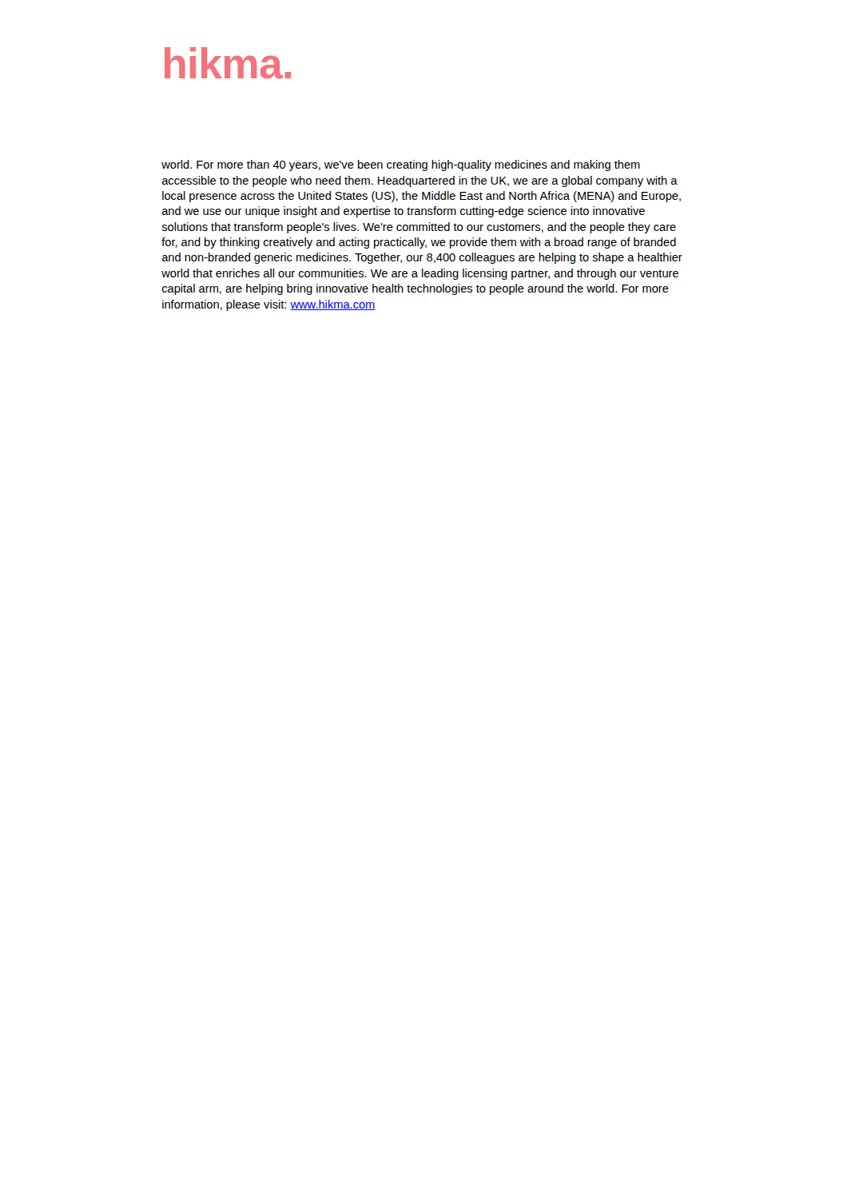hikma.
world. For more than 40 years, we've been creating high-quality medicines and making them accessible to the people who need them. Headquartered in the UK, we are a global company with a local presence across the United States (US), the Middle East and North Africa (MENA) and Europe, and we use our unique insight and expertise to transform cutting-edge science into innovative solutions that transform people's lives. We're committed to our customers, and the people they care for, and by thinking creatively and acting practically, we provide them with a broad range of branded and non-branded generic medicines. Together, our 8,400 colleagues are helping to shape a healthier world that enriches all our communities. We are a leading licensing partner, and through our venture capital arm, are helping bring innovative health technologies to people around the world. For more information, please visit: www.hikma.com